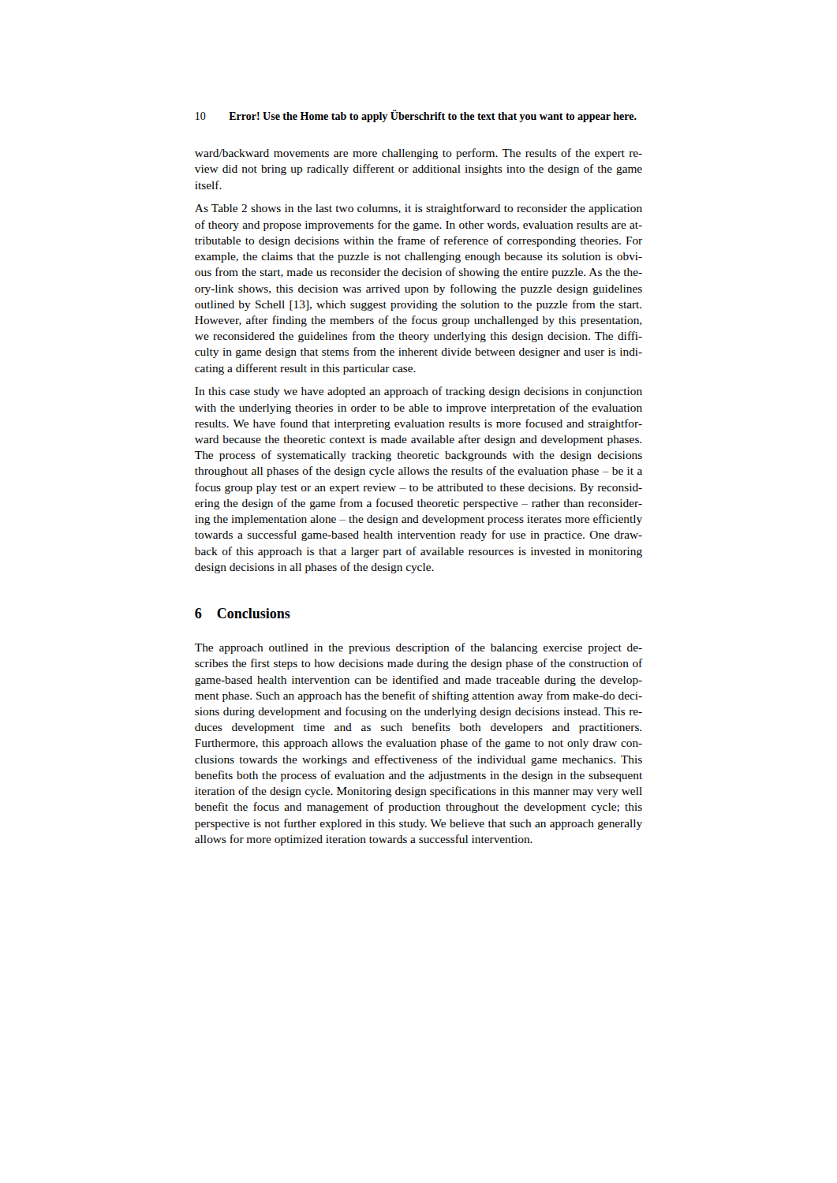10 Error! Use the Home tab to apply Überschrift to the text that you want to appear here.
ward/backward movements are more challenging to perform. The results of the expert review did not bring up radically different or additional insights into the design of the game itself.
As Table 2 shows in the last two columns, it is straightforward to reconsider the application of theory and propose improvements for the game. In other words, evaluation results are attributable to design decisions within the frame of reference of corresponding theories. For example, the claims that the puzzle is not challenging enough because its solution is obvious from the start, made us reconsider the decision of showing the entire puzzle. As the theory-link shows, this decision was arrived upon by following the puzzle design guidelines outlined by Schell [13], which suggest providing the solution to the puzzle from the start. However, after finding the members of the focus group unchallenged by this presentation, we reconsidered the guidelines from the theory underlying this design decision. The difficulty in game design that stems from the inherent divide between designer and user is indicating a different result in this particular case.
In this case study we have adopted an approach of tracking design decisions in conjunction with the underlying theories in order to be able to improve interpretation of the evaluation results. We have found that interpreting evaluation results is more focused and straightforward because the theoretic context is made available after design and development phases. The process of systematically tracking theoretic backgrounds with the design decisions throughout all phases of the design cycle allows the results of the evaluation phase – be it a focus group play test or an expert review – to be attributed to these decisions. By reconsidering the design of the game from a focused theoretic perspective – rather than reconsidering the implementation alone – the design and development process iterates more efficiently towards a successful game-based health intervention ready for use in practice. One drawback of this approach is that a larger part of available resources is invested in monitoring design decisions in all phases of the design cycle.
6 Conclusions
The approach outlined in the previous description of the balancing exercise project describes the first steps to how decisions made during the design phase of the construction of game-based health intervention can be identified and made traceable during the development phase. Such an approach has the benefit of shifting attention away from make-do decisions during development and focusing on the underlying design decisions instead. This reduces development time and as such benefits both developers and practitioners. Furthermore, this approach allows the evaluation phase of the game to not only draw conclusions towards the workings and effectiveness of the individual game mechanics. This benefits both the process of evaluation and the adjustments in the design in the subsequent iteration of the design cycle. Monitoring design specifications in this manner may very well benefit the focus and management of production throughout the development cycle; this perspective is not further explored in this study. We believe that such an approach generally allows for more optimized iteration towards a successful intervention.